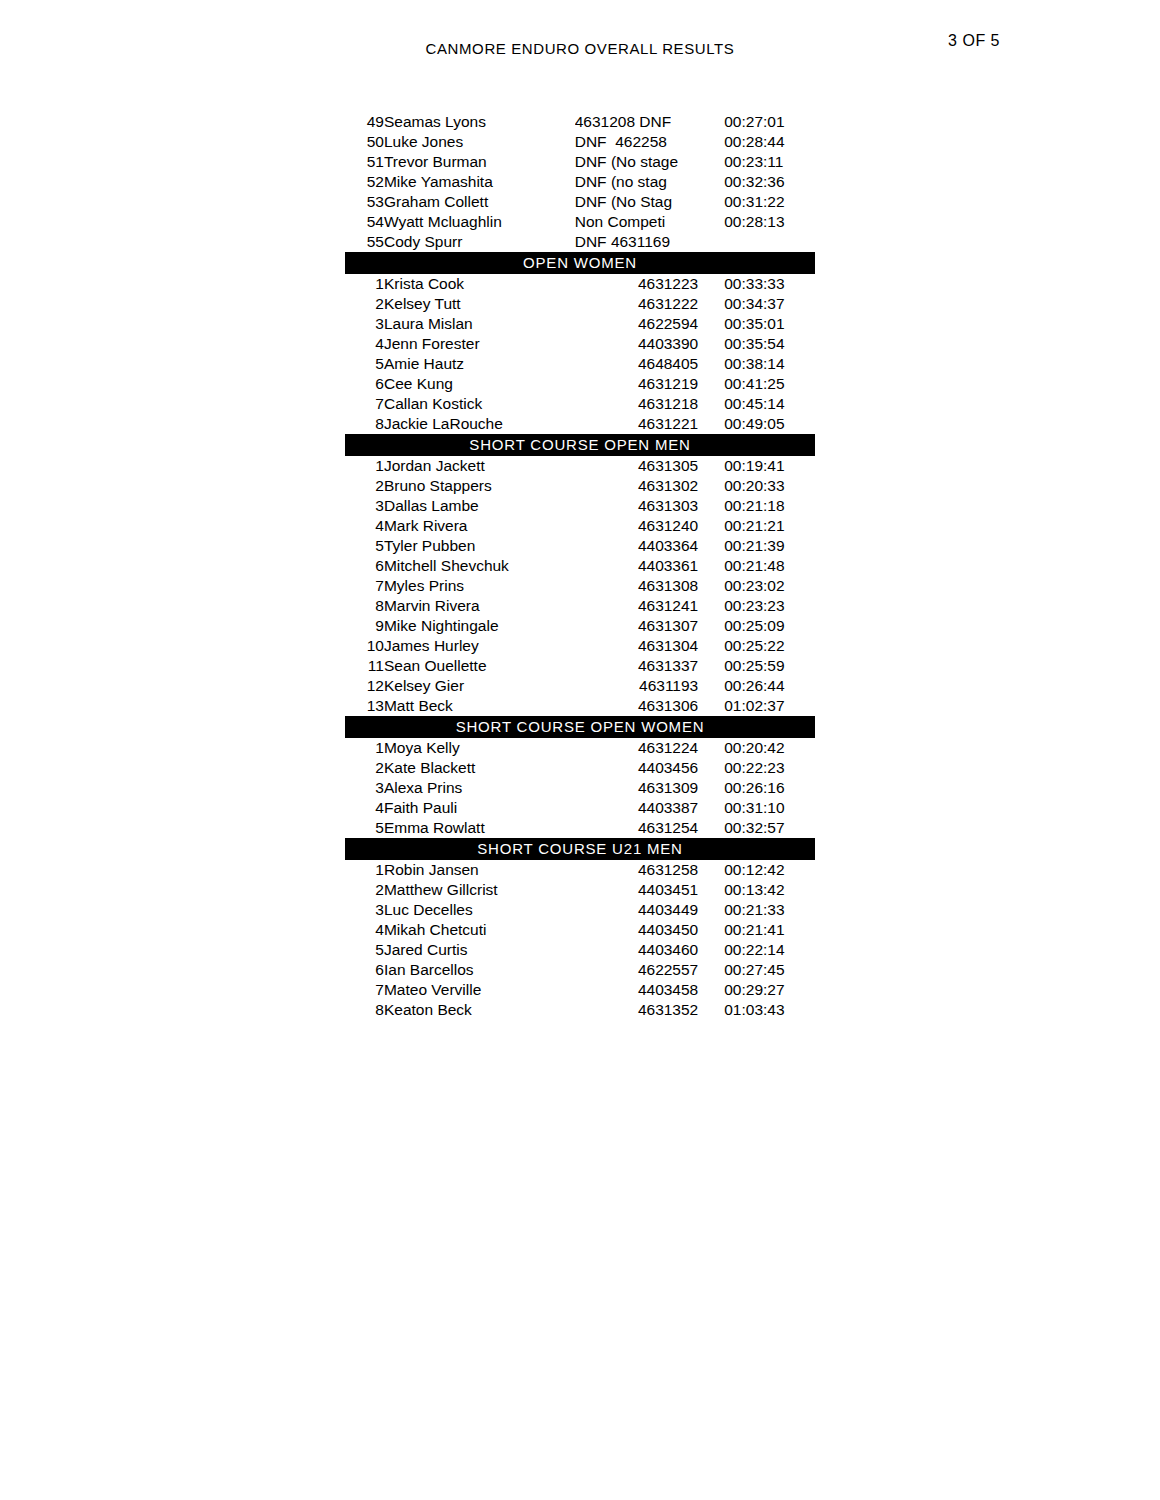CANMORE ENDURO OVERALL RESULTS
3 OF 5
| 49 | Seamas Lyons | 4631208 DNF | 00:27:01 |
| 50 | Luke Jones | DNF 462258 | 00:28:44 |
| 51 | Trevor Burman | DNF (No stage | 00:23:11 |
| 52 | Mike Yamashita | DNF (no stag | 00:32:36 |
| 53 | Graham Collett | DNF (No Stag | 00:31:22 |
| 54 | Wyatt Mcluaghlin | Non Competi | 00:28:13 |
| 55 | Cody Spurr | DNF 4631169 | |
| OPEN WOMEN |
| 1 | Krista Cook | 4631223 | 00:33:33 |
| 2 | Kelsey Tutt | 4631222 | 00:34:37 |
| 3 | Laura Mislan | 4622594 | 00:35:01 |
| 4 | Jenn Forester | 4403390 | 00:35:54 |
| 5 | Amie Hautz | 4648405 | 00:38:14 |
| 6 | Cee Kung | 4631219 | 00:41:25 |
| 7 | Callan Kostick | 4631218 | 00:45:14 |
| 8 | Jackie LaRouche | 4631221 | 00:49:05 |
| SHORT COURSE OPEN MEN |
| 1 | Jordan Jackett | 4631305 | 00:19:41 |
| 2 | Bruno Stappers | 4631302 | 00:20:33 |
| 3 | Dallas Lambe | 4631303 | 00:21:18 |
| 4 | Mark Rivera | 4631240 | 00:21:21 |
| 5 | Tyler Pubben | 4403364 | 00:21:39 |
| 6 | Mitchell Shevchuk | 4403361 | 00:21:48 |
| 7 | Myles Prins | 4631308 | 00:23:02 |
| 8 | Marvin Rivera | 4631241 | 00:23:23 |
| 9 | Mike Nightingale | 4631307 | 00:25:09 |
| 10 | James Hurley | 4631304 | 00:25:22 |
| 11 | Sean Ouellette | 4631337 | 00:25:59 |
| 12 | Kelsey Gier | 4631193 | 00:26:44 |
| 13 | Matt Beck | 4631306 | 01:02:37 |
| SHORT COURSE OPEN WOMEN |
| 1 | Moya Kelly | 4631224 | 00:20:42 |
| 2 | Kate Blackett | 4403456 | 00:22:23 |
| 3 | Alexa Prins | 4631309 | 00:26:16 |
| 4 | Faith Pauli | 4403387 | 00:31:10 |
| 5 | Emma Rowlatt | 4631254 | 00:32:57 |
| SHORT COURSE U21 MEN |
| 1 | Robin Jansen | 4631258 | 00:12:42 |
| 2 | Matthew Gillcrist | 4403451 | 00:13:42 |
| 3 | Luc Decelles | 4403449 | 00:21:33 |
| 4 | Mikah Chetcuti | 4403450 | 00:21:41 |
| 5 | Jared Curtis | 4403460 | 00:22:14 |
| 6 | Ian Barcellos | 4622557 | 00:27:45 |
| 7 | Mateo Verville | 4403458 | 00:29:27 |
| 8 | Keaton Beck | 4631352 | 01:03:43 |